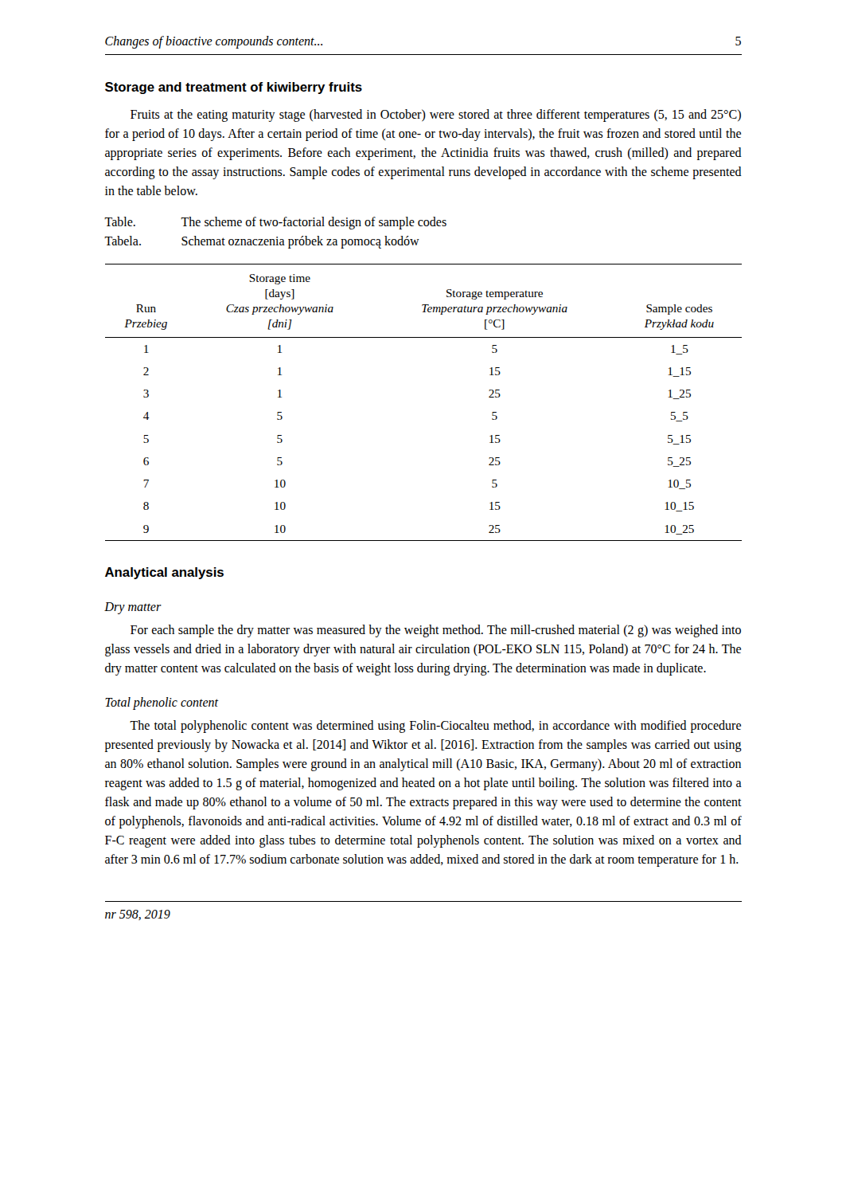Changes of bioactive compounds content... 5
Storage and treatment of kiwiberry fruits
Fruits at the eating maturity stage (harvested in October) were stored at three different temperatures (5, 15 and 25°C) for a period of 10 days. After a certain period of time (at one- or two-day intervals), the fruit was frozen and stored until the appropriate series of experiments. Before each experiment, the Actinidia fruits was thawed, crush (milled) and prepared according to the assay instructions. Sample codes of experimental runs developed in accordance with the scheme presented in the table below.
Table. The scheme of two-factorial design of sample codes
Tabela. Schemat oznaczenia próbek za pomocą kodów
| Run Przebieg | Storage time [days] Czas przechowywania [dni] | Storage temperature Temperatura przechowywania [°C] | Sample codes Przykład kodu |
| --- | --- | --- | --- |
| 1 | 1 | 5 | 1_5 |
| 2 | 1 | 15 | 1_15 |
| 3 | 1 | 25 | 1_25 |
| 4 | 5 | 5 | 5_5 |
| 5 | 5 | 15 | 5_15 |
| 6 | 5 | 25 | 5_25 |
| 7 | 10 | 5 | 10_5 |
| 8 | 10 | 15 | 10_15 |
| 9 | 10 | 25 | 10_25 |
Analytical analysis
Dry matter
For each sample the dry matter was measured by the weight method. The mill-crushed material (2 g) was weighed into glass vessels and dried in a laboratory dryer with natural air circulation (POL-EKO SLN 115, Poland) at 70°C for 24 h. The dry matter content was calculated on the basis of weight loss during drying. The determination was made in duplicate.
Total phenolic content
The total polyphenolic content was determined using Folin-Ciocalteu method, in accordance with modified procedure presented previously by Nowacka et al. [2014] and Wiktor et al. [2016]. Extraction from the samples was carried out using an 80% ethanol solution. Samples were ground in an analytical mill (A10 Basic, IKA, Germany). About 20 ml of extraction reagent was added to 1.5 g of material, homogenized and heated on a hot plate until boiling. The solution was filtered into a flask and made up 80% ethanol to a volume of 50 ml. The extracts prepared in this way were used to determine the content of polyphenols, flavonoids and anti-radical activities. Volume of 4.92 ml of distilled water, 0.18 ml of extract and 0.3 ml of F-C reagent were added into glass tubes to determine total polyphenols content. The solution was mixed on a vortex and after 3 min 0.6 ml of 17.7% sodium carbonate solution was added, mixed and stored in the dark at room temperature for 1 h.
nr 598, 2019